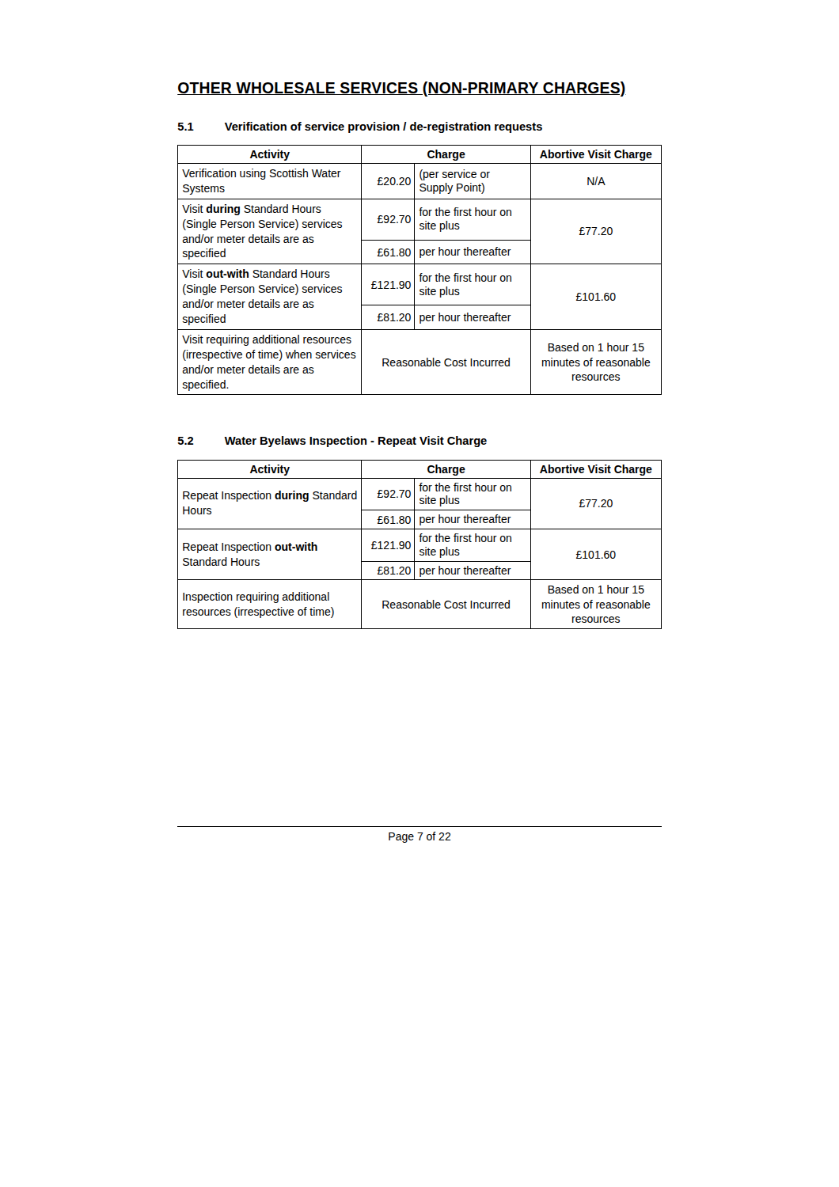OTHER WHOLESALE SERVICES (NON-PRIMARY CHARGES)
5.1 Verification of service provision / de-registration requests
| Activity | Charge | Abortive Visit Charge |
| --- | --- | --- |
| Verification using Scottish Water Systems | £20.20 | (per service or Supply Point) | N/A |
| Visit during Standard Hours (Single Person Service) services and/or meter details are as specified | £92.70 | for the first hour on site plus | £77.20 |
| £61.80 | per hour thereafter |
| Visit out-with Standard Hours (Single Person Service) services and/or meter details are as specified | £121.90 | for the first hour on site plus | £101.60 |
| £81.20 | per hour thereafter |
| Visit requiring additional resources (irrespective of time) when services and/or meter details are as specified. | Reasonable Cost Incurred | Based on 1 hour 15 minutes of reasonable resources |
5.2 Water Byelaws Inspection - Repeat Visit Charge
| Activity | Charge | Abortive Visit Charge |
| --- | --- | --- |
| Repeat Inspection during Standard Hours | £92.70 | for the first hour on site plus | £77.20 |
| £61.80 | per hour thereafter |
| Repeat Inspection out-with Standard Hours | £121.90 | for the first hour on site plus | £101.60 |
| £81.20 | per hour thereafter |
| Inspection requiring additional resources (irrespective of time) | Reasonable Cost Incurred | Based on 1 hour 15 minutes of reasonable resources |
Page 7 of 22